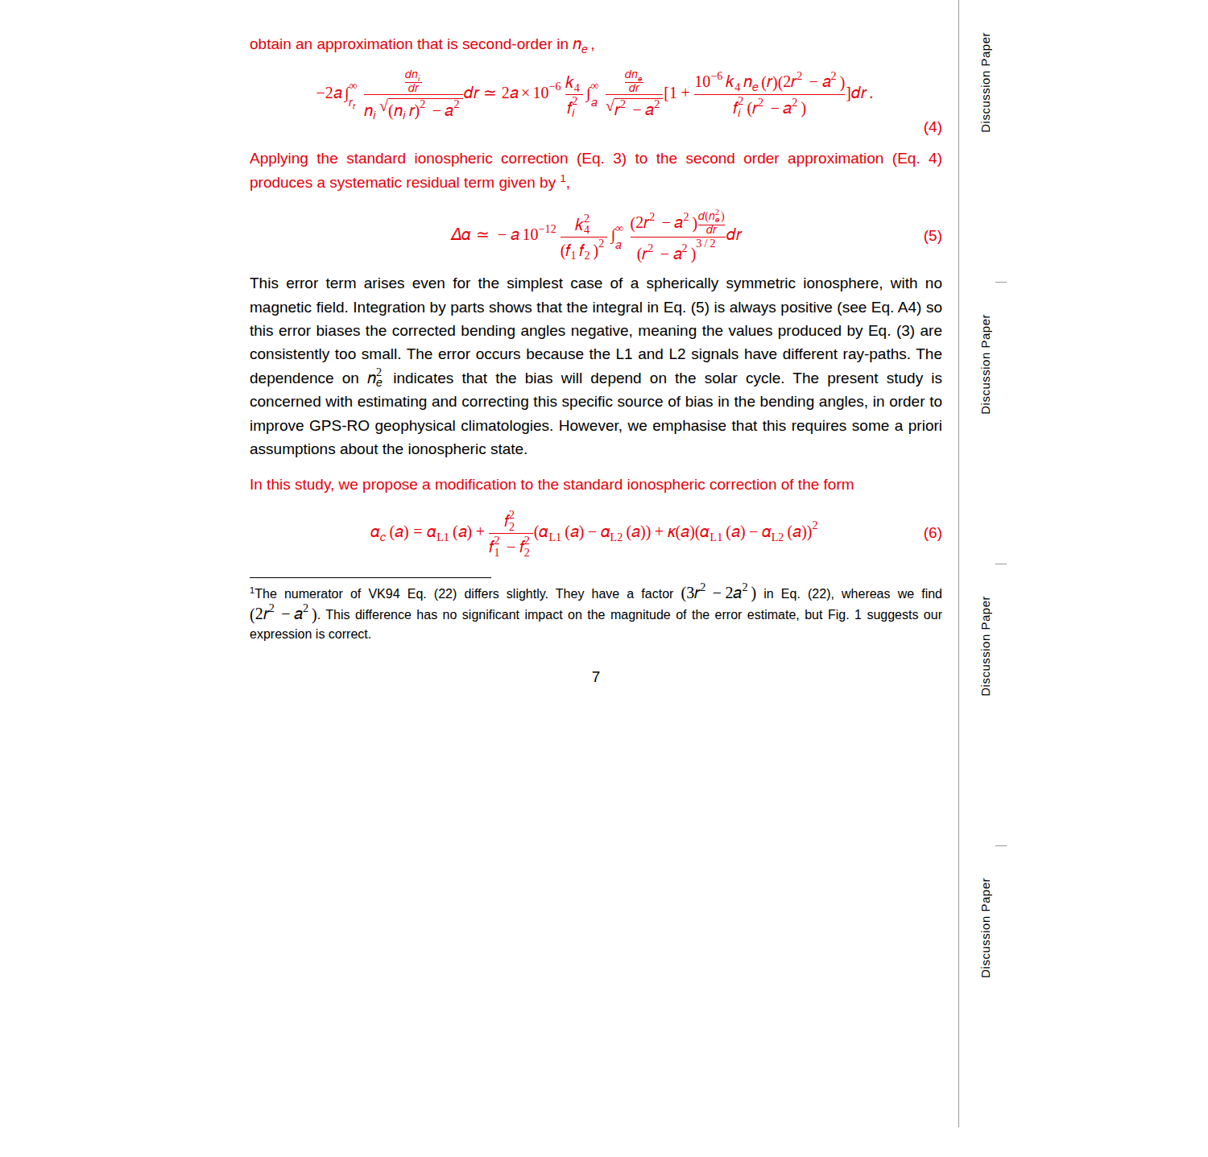Discussion Paper
Discussion Paper
Discussion Paper
Discussion Paper
obtain an approximation that is second-order in ne,
−2a ∫ rt ∞ dnidr ni(nir)2−a2 dr ≃ 2a×10−6 k4fi2 ∫ a ∞ dnedr r2−a2 [ 1+ 10−6k4ne(r)(2r2−a2) fi2(r2−a2) ] dr. (4)
Applying the standard ionospheric correction (Eq. 3) to the second order approximation (Eq. 4) produces a systematic residual term given by 1,
Δα≃−a 10−12 k42 (f1f2)2 ∫ a ∞ (2r2−a2)d(ne2)dr (r2−a2)3/2 dr (5)
This error term arises even for the simplest case of a spherically symmetric ionosphere, with no magnetic field. Integration by parts shows that the integral in Eq. (5) is always positive (see Eq. A4) so this error biases the corrected bending angles negative, meaning the values produced by Eq. (3) are consistently too small. The error occurs because the L1 and L2 signals have different ray-paths. The dependence on ne2 indicates that the bias will depend on the solar cycle. The present study is concerned with estimating and correcting this specific source of bias in the bending angles, in order to improve GPS-RO geophysical climatologies. However, we emphasise that this requires some a priori assumptions about the ionospheric state.
In this study, we propose a modification to the standard ionospheric correction of the form
αc(a)= αL1(a)+ f22 f12−f22 (αL1(a)−αL2(a)) + κ(a) (αL1(a)−αL2(a))2 (6)
1The numerator of VK94 Eq. (22) differs slightly. They have a factor (3r2−2a2) in Eq. (22), whereas we find (2r2−a2). This difference has no significant impact on the magnitude of the error estimate, but Fig. 1 suggests our expression is correct.
7